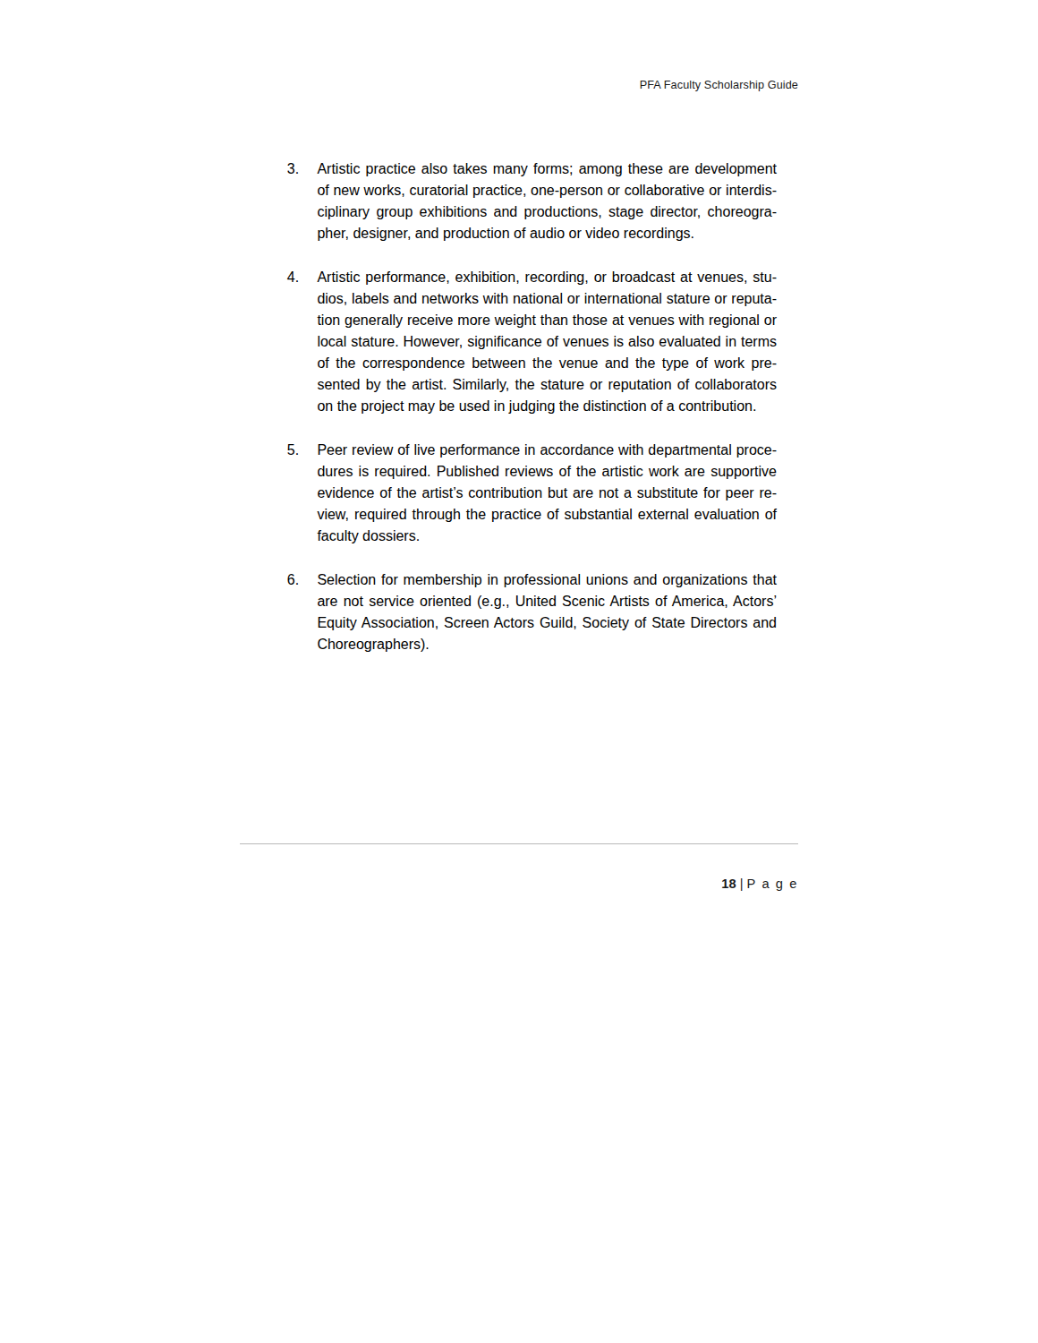PFA Faculty Scholarship Guide
3. Artistic practice also takes many forms; among these are development of new works, curatorial practice, one-person or collaborative or interdisciplinary group exhibitions and productions, stage director, choreographer, designer, and production of audio or video recordings.
4. Artistic performance, exhibition, recording, or broadcast at venues, studios, labels and networks with national or international stature or reputation generally receive more weight than those at venues with regional or local stature. However, significance of venues is also evaluated in terms of the correspondence between the venue and the type of work presented by the artist. Similarly, the stature or reputation of collaborators on the project may be used in judging the distinction of a contribution.
5. Peer review of live performance in accordance with departmental procedures is required. Published reviews of the artistic work are supportive evidence of the artist’s contribution but are not a substitute for peer review, required through the practice of substantial external evaluation of faculty dossiers.
6. Selection for membership in professional unions and organizations that are not service oriented (e.g., United Scenic Artists of America, Actors’ Equity Association, Screen Actors Guild, Society of State Directors and Choreographers).
18 | P a g e